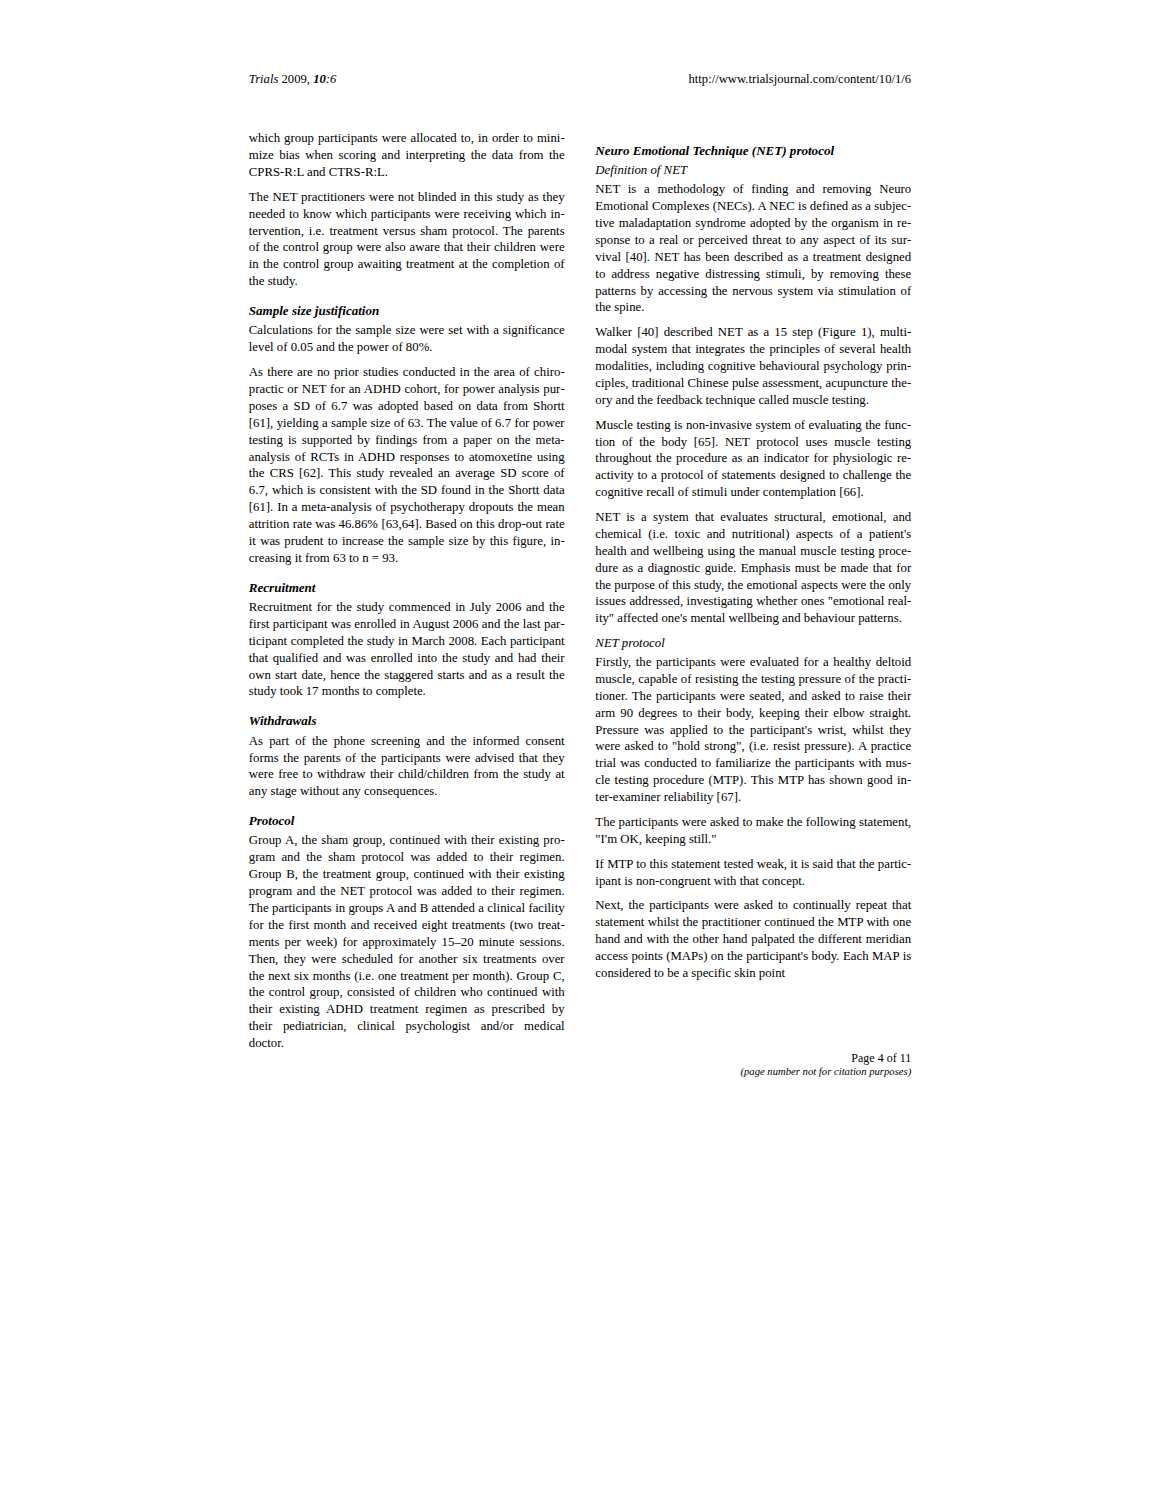Trials 2009, 10:6
http://www.trialsjournal.com/content/10/1/6
which group participants were allocated to, in order to minimize bias when scoring and interpreting the data from the CPRS-R:L and CTRS-R:L.
The NET practitioners were not blinded in this study as they needed to know which participants were receiving which intervention, i.e. treatment versus sham protocol. The parents of the control group were also aware that their children were in the control group awaiting treatment at the completion of the study.
Sample size justification
Calculations for the sample size were set with a significance level of 0.05 and the power of 80%.
As there are no prior studies conducted in the area of chiropractic or NET for an ADHD cohort, for power analysis purposes a SD of 6.7 was adopted based on data from Shortt [61], yielding a sample size of 63. The value of 6.7 for power testing is supported by findings from a paper on the meta-analysis of RCTs in ADHD responses to atomoxetine using the CRS [62]. This study revealed an average SD score of 6.7, which is consistent with the SD found in the Shortt data [61]. In a meta-analysis of psychotherapy dropouts the mean attrition rate was 46.86% [63,64]. Based on this drop-out rate it was prudent to increase the sample size by this figure, increasing it from 63 to n = 93.
Recruitment
Recruitment for the study commenced in July 2006 and the first participant was enrolled in August 2006 and the last participant completed the study in March 2008. Each participant that qualified and was enrolled into the study and had their own start date, hence the staggered starts and as a result the study took 17 months to complete.
Withdrawals
As part of the phone screening and the informed consent forms the parents of the participants were advised that they were free to withdraw their child/children from the study at any stage without any consequences.
Protocol
Group A, the sham group, continued with their existing program and the sham protocol was added to their regimen. Group B, the treatment group, continued with their existing program and the NET protocol was added to their regimen. The participants in groups A and B attended a clinical facility for the first month and received eight treatments (two treatments per week) for approximately 15–20 minute sessions. Then, they were scheduled for another six treatments over the next six months (i.e. one treatment per month). Group C, the control group, consisted of children who continued with their existing ADHD treatment regimen as prescribed by their pediatrician, clinical psychologist and/or medical doctor.
Neuro Emotional Technique (NET) protocol
Definition of NET
NET is a methodology of finding and removing Neuro Emotional Complexes (NECs). A NEC is defined as a subjective maladaptation syndrome adopted by the organism in response to a real or perceived threat to any aspect of its survival [40]. NET has been described as a treatment designed to address negative distressing stimuli, by removing these patterns by accessing the nervous system via stimulation of the spine.
Walker [40] described NET as a 15 step (Figure 1), multimodal system that integrates the principles of several health modalities, including cognitive behavioural psychology principles, traditional Chinese pulse assessment, acupuncture theory and the feedback technique called muscle testing.
Muscle testing is non-invasive system of evaluating the function of the body [65]. NET protocol uses muscle testing throughout the procedure as an indicator for physiologic reactivity to a protocol of statements designed to challenge the cognitive recall of stimuli under contemplation [66].
NET is a system that evaluates structural, emotional, and chemical (i.e. toxic and nutritional) aspects of a patient's health and wellbeing using the manual muscle testing procedure as a diagnostic guide. Emphasis must be made that for the purpose of this study, the emotional aspects were the only issues addressed, investigating whether ones "emotional reality" affected one's mental wellbeing and behaviour patterns.
NET protocol
Firstly, the participants were evaluated for a healthy deltoid muscle, capable of resisting the testing pressure of the practitioner. The participants were seated, and asked to raise their arm 90 degrees to their body, keeping their elbow straight. Pressure was applied to the participant's wrist, whilst they were asked to "hold strong", (i.e. resist pressure). A practice trial was conducted to familiarize the participants with muscle testing procedure (MTP). This MTP has shown good inter-examiner reliability [67].
The participants were asked to make the following statement, "I'm OK, keeping still."
If MTP to this statement tested weak, it is said that the participant is non-congruent with that concept.
Next, the participants were asked to continually repeat that statement whilst the practitioner continued the MTP with one hand and with the other hand palpated the different meridian access points (MAPs) on the participant's body. Each MAP is considered to be a specific skin point
Page 4 of 11
(page number not for citation purposes)